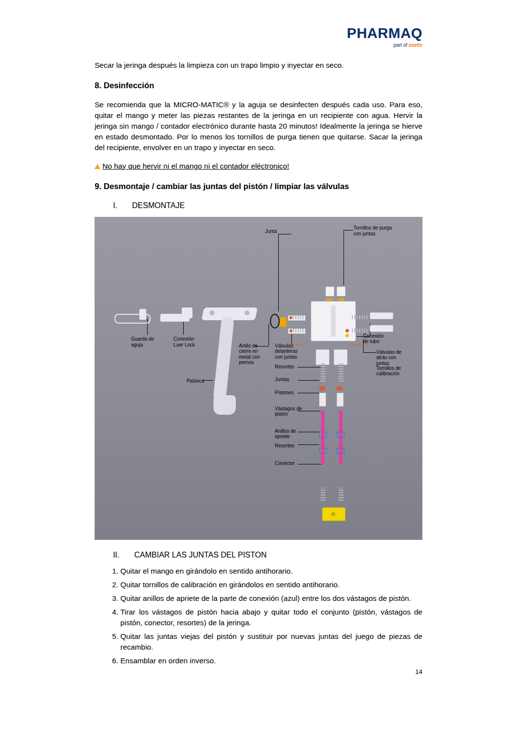PHARMAQ
part of zoetis
Secar la jeringa después la limpieza con un trapo limpio y inyectar en seco.
8. Desinfección
Se recomienda que la MICRO-MATIC® y la aguja se desinfecten después cada uso. Para eso, quitar el mango y meter las piezas restantes de la jeringa en un recipiente con agua. Hervir la jeringa sin mango / contador electrónico durante hasta 20 minutos! Idealmente la jeringa se hierve en estado desmontado. Por lo menos los tornillos de purga tienen que quitarse. Sacar la jeringa del recipiente, envolver en un trapo y inyectar en seco.
No hay que hervir ni el mango ni el contador eléctronico!
9. Desmontaje / cambiar las juntas del pistón / limpiar las válvulas
I. DESMONTAJE
Junta
Tornillos de purga
con juntas
Guarda de
aguja
Conexión
Luer Lock
Anillo de
cierre en
metal con
pernos
Válvulas
delanteras
con juntas
Conexión
de tubo
Válvulas de
atrás con
juntas
Tornillos de
calibración
Resortes
Palanca
Juntas
Pistones
Vástagos de
pistón
Anillos de
apriete
Resortes
Conector
II. CAMBIAR LAS JUNTAS DEL PISTON
Quitar el mango en girándolo en sentido antihorario.
Quitar tornillos de calibración en girándolos en sentido antihorario.
Quitar anillos de apriete de la parte de conexión (azul) entre los dos vástagos de pistón.
Tirar los vástagos de pistón hacia abajo y quitar todo el conjunto (pistón, vástagos de pistón, conector, resortes) de la jeringa.
Quitar las juntas viejas del pistón y sustituir por nuevas juntas del juego de piezas de recambio.
Ensamblar en orden inverso.
14